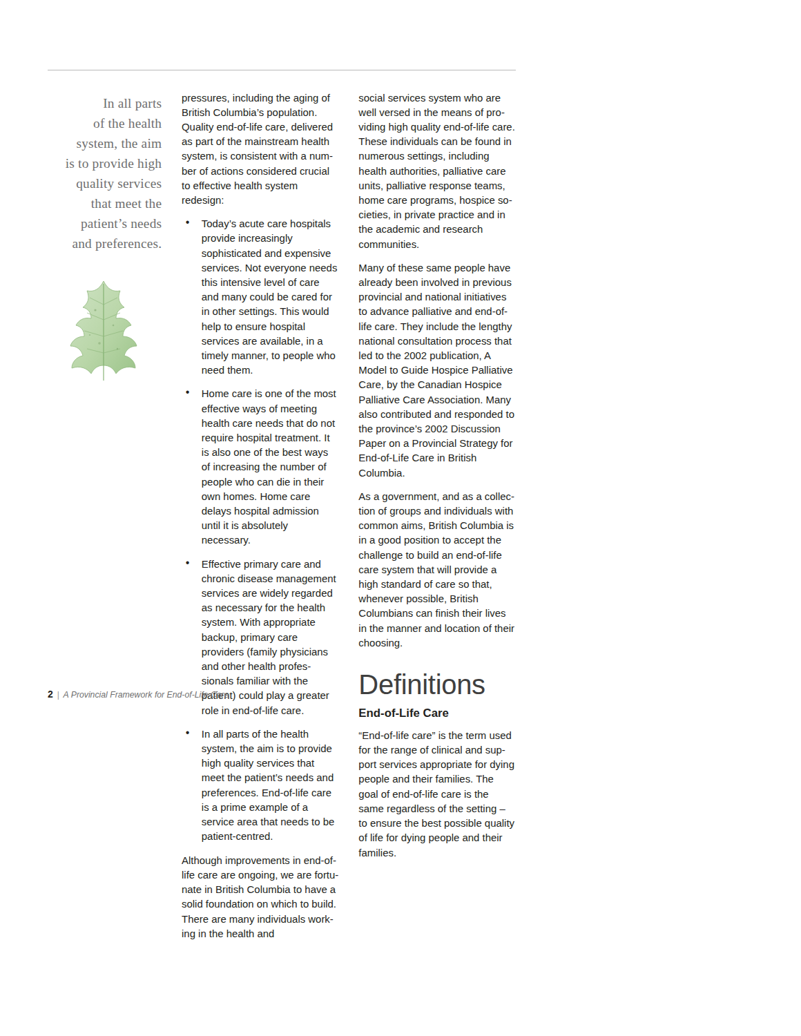In all parts
of the health
system, the aim
is to provide high
quality services
that meet the
patient’s needs
and preferences.
pressures, including the aging of British Columbia’s population. Quality end-of-life care, delivered as part of the mainstream health system, is consistent with a number of actions considered crucial to effective health system redesign:
Today’s acute care hospitals provide increasingly sophisticated and expen­sive services. Not everyone needs this intensive level of care and many could be cared for in other settings. This would help to ensure hospital services are available, in a timely manner, to people who need them.
Home care is one of the most effective ways of meeting health care needs that do not require hospital treatment. It is also one of the best ways of increasing the number of people who can die in their own homes. Home care delays hospital admission until it is absolutely necessary.
Effective primary care and chronic disease management services are widely regarded as necessary for the health system. With appropriate backup, primary care providers (family physicians and other health profes­sionals familiar with the patient) could play a greater role in end-of-life care.
In all parts of the health system, the aim is to provide high quality services that meet the patient’s needs and preferences. End-of-life care is a prime example of a service area that needs to be patient-centred.
Although improvements in end-of-life care are ongoing, we are fortunate in British Columbia to have a solid founda­tion on which to build. There are many individuals working in the health and
social services system who are well versed in the means of providing high quality end-of-life care. These individuals can be found in numerous settings, including health authorities, palliative care units, palliative response teams, home care programs, hospice societies, in private practice and in the academic and research communities.
Many of these same people have already been involved in previous provincial and national initiatives to advance palliative and end-of-life care. They include the lengthy national consultation process that led to the 2002 publication, A Model to Guide Hospice Palliative Care, by the Canadian Hospice Palliative Care Association. Many also contributed and responded to the province’s 2002 Discussion Paper on a Provincial Strategy for End-of-Life Care in British Columbia.
As a government, and as a collection of groups and individuals with common aims, British Columbia is in a good posi­tion to accept the challenge to build an end-of-life care system that will provide a high standard of care so that, whenever possible, British Columbians can finish their lives in the manner and location of their choosing.
Definitions
End-of-Life Care
“End-of-life care” is the term used for the range of clinical and support services appropriate for dying people and their families. The goal of end-of-life care is the same regardless of the setting – to ensure the best possible quality of life for dying people and their families.
2|A Provincial Framework for End-of-Life Care